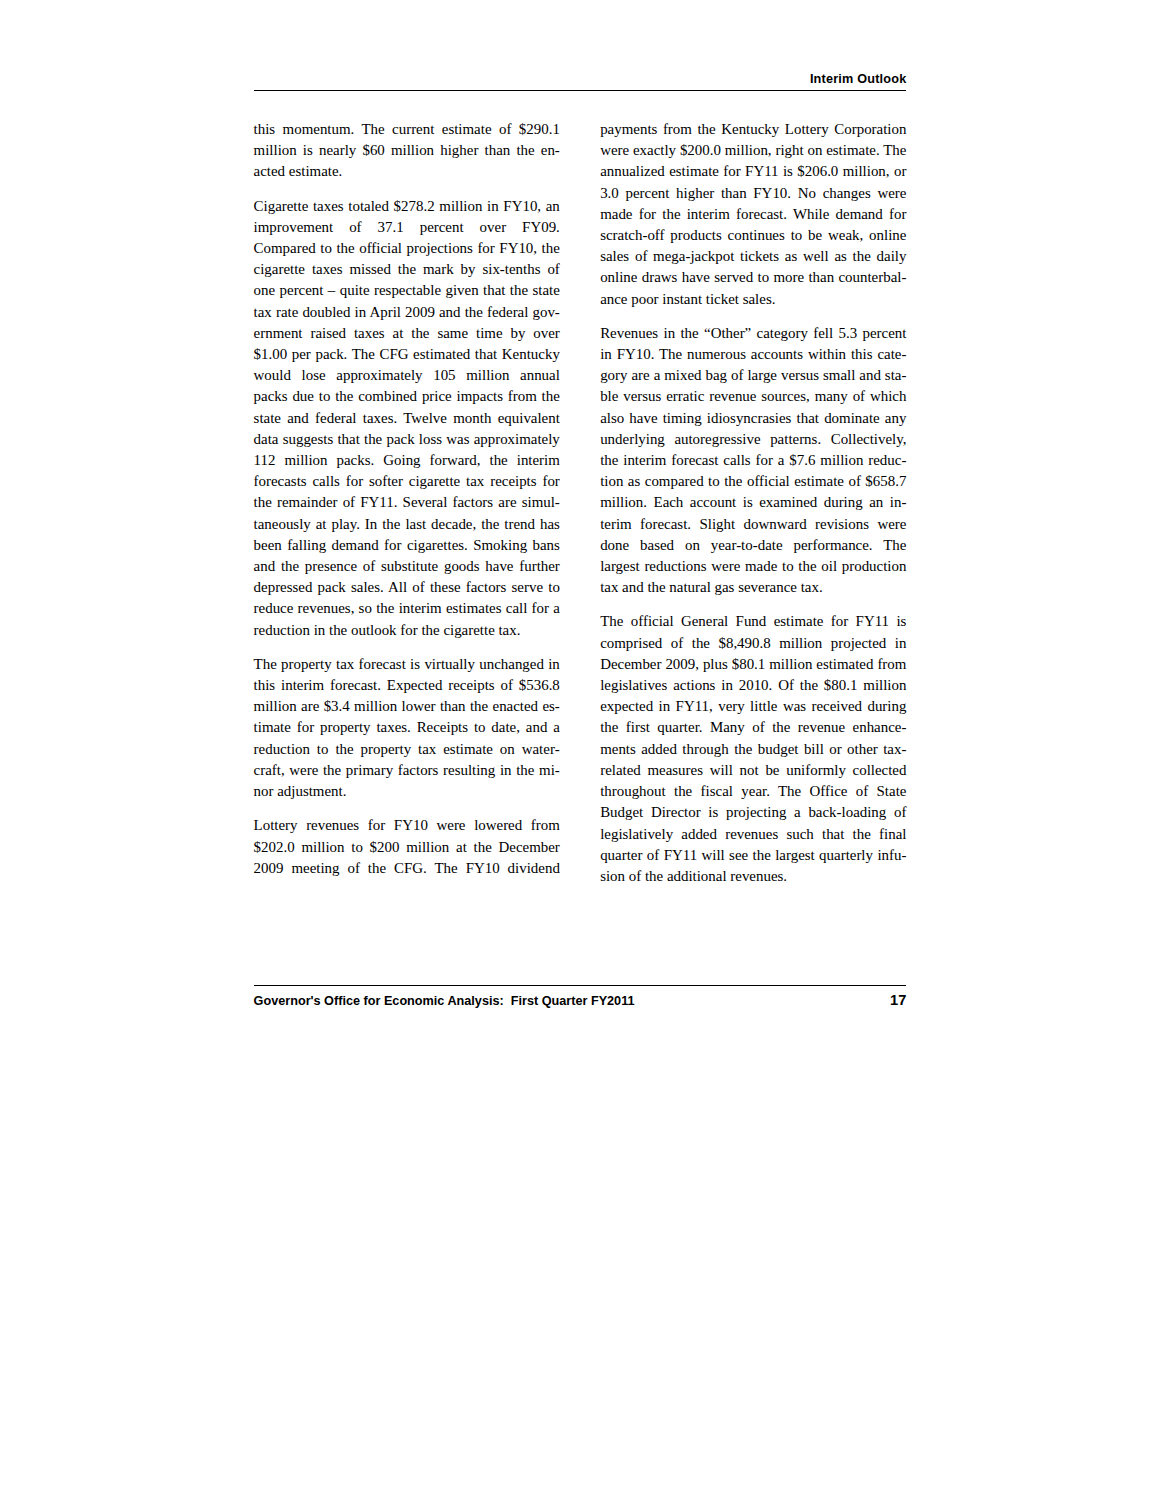Interim Outlook
this momentum. The current estimate of $290.1 million is nearly $60 million higher than the enacted estimate.
Cigarette taxes totaled $278.2 million in FY10, an improvement of 37.1 percent over FY09. Compared to the official projections for FY10, the cigarette taxes missed the mark by six-tenths of one percent – quite respectable given that the state tax rate doubled in April 2009 and the federal government raised taxes at the same time by over $1.00 per pack. The CFG estimated that Kentucky would lose approximately 105 million annual packs due to the combined price impacts from the state and federal taxes. Twelve month equivalent data suggests that the pack loss was approximately 112 million packs. Going forward, the interim forecasts calls for softer cigarette tax receipts for the remainder of FY11. Several factors are simultaneously at play. In the last decade, the trend has been falling demand for cigarettes. Smoking bans and the presence of substitute goods have further depressed pack sales. All of these factors serve to reduce revenues, so the interim estimates call for a reduction in the outlook for the cigarette tax.
The property tax forecast is virtually unchanged in this interim forecast. Expected receipts of $536.8 million are $3.4 million lower than the enacted estimate for property taxes. Receipts to date, and a reduction to the property tax estimate on watercraft, were the primary factors resulting in the minor adjustment.
Lottery revenues for FY10 were lowered from $202.0 million to $200 million at the December 2009 meeting of the CFG. The FY10 dividend payments from the Kentucky Lottery Corporation were exactly $200.0 million, right on estimate. The annualized estimate for FY11 is $206.0 million, or 3.0 percent higher than FY10. No changes were made for the interim forecast. While demand for scratch-off products continues to be weak, online sales of mega-jackpot tickets as well as the daily online draws have served to more than counterbalance poor instant ticket sales.
Revenues in the “Other” category fell 5.3 percent in FY10. The numerous accounts within this category are a mixed bag of large versus small and stable versus erratic revenue sources, many of which also have timing idiosyncrasies that dominate any underlying autoregressive patterns. Collectively, the interim forecast calls for a $7.6 million reduction as compared to the official estimate of $658.7 million. Each account is examined during an interim forecast. Slight downward revisions were done based on year-to-date performance. The largest reductions were made to the oil production tax and the natural gas severance tax.
The official General Fund estimate for FY11 is comprised of the $8,490.8 million projected in December 2009, plus $80.1 million estimated from legislatives actions in 2010. Of the $80.1 million expected in FY11, very little was received during the first quarter. Many of the revenue enhancements added through the budget bill or other tax-related measures will not be uniformly collected throughout the fiscal year. The Office of State Budget Director is projecting a back-loading of legislatively added revenues such that the final quarter of FY11 will see the largest quarterly infusion of the additional revenues.
Governor's Office for Economic Analysis: First Quarter FY2011 17